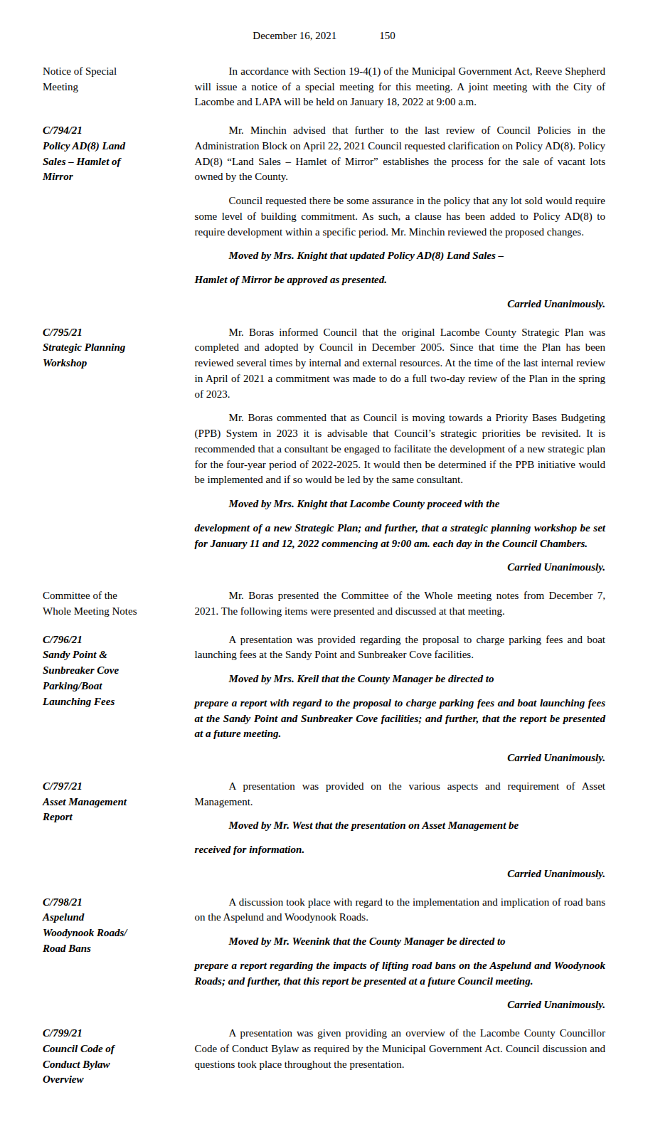December 16, 2021150
| Notice of Special Meeting | In accordance with Section 19-4(1) of the Municipal Government Act, Reeve Shepherd will issue a notice of a special meeting for this meeting. A joint meeting with the City of Lacombe and LAPA will be held on January 18, 2022 at 9:00 a.m. |
| C/794/21 Policy AD(8) Land Sales – Hamlet of Mirror | Mr. Minchin advised that further to the last review of Council Policies in the Administration Block on April 22, 2021 Council requested clarification on Policy AD(8). Policy AD(8) “Land Sales – Hamlet of Mirror” establishes the process for the sale of vacant lots owned by the County. Council requested there be some assurance in the policy that any lot sold would require some level of building commitment. As such, a clause has been added to Policy AD(8) to require development within a specific period. Mr. Minchin reviewed the proposed changes. Moved by Mrs. Knight that updated Policy AD(8) Land Sales – Hamlet of Mirror be approved as presented. Carried Unanimously. |
| C/795/21 Strategic Planning Workshop | Mr. Boras informed Council that the original Lacombe County Strategic Plan was completed and adopted by Council in December 2005. Since that time the Plan has been reviewed several times by internal and external resources. At the time of the last internal review in April of 2021 a commitment was made to do a full two-day review of the Plan in the spring of 2023. Mr. Boras commented that as Council is moving towards a Priority Bases Budgeting (PPB) System in 2023 it is advisable that Council’s strategic priorities be revisited. It is recommended that a consultant be engaged to facilitate the development of a new strategic plan for the four-year period of 2022-2025. It would then be determined if the PPB initiative would be implemented and if so would be led by the same consultant. Moved by Mrs. Knight that Lacombe County proceed with the development of a new Strategic Plan; and further, that a strategic planning workshop be set for January 11 and 12, 2022 commencing at 9:00 am. each day in the Council Chambers. Carried Unanimously. |
| Committee of the Whole Meeting Notes | Mr. Boras presented the Committee of the Whole meeting notes from December 7, 2021. The following items were presented and discussed at that meeting. |
| C/796/21 Sandy Point & Sunbreaker Cove Parking/Boat Launching Fees | A presentation was provided regarding the proposal to charge parking fees and boat launching fees at the Sandy Point and Sunbreaker Cove facilities. Moved by Mrs. Kreil that the County Manager be directed to prepare a report with regard to the proposal to charge parking fees and boat launching fees at the Sandy Point and Sunbreaker Cove facilities; and further, that the report be presented at a future meeting. Carried Unanimously. |
| C/797/21 Asset Management Report | A presentation was provided on the various aspects and requirement of Asset Management. Moved by Mr. West that the presentation on Asset Management be received for information. Carried Unanimously. |
| C/798/21 Aspelund Woodynook Roads/ Road Bans | A discussion took place with regard to the implementation and implication of road bans on the Aspelund and Woodynook Roads. Moved by Mr. Weenink that the County Manager be directed to prepare a report regarding the impacts of lifting road bans on the Aspelund and Woodynook Roads; and further, that this report be presented at a future Council meeting. Carried Unanimously. |
| C/799/21 Council Code of Conduct Bylaw Overview | A presentation was given providing an overview of the Lacombe County Councillor Code of Conduct Bylaw as required by the Municipal Government Act. Council discussion and questions took place throughout the presentation. |